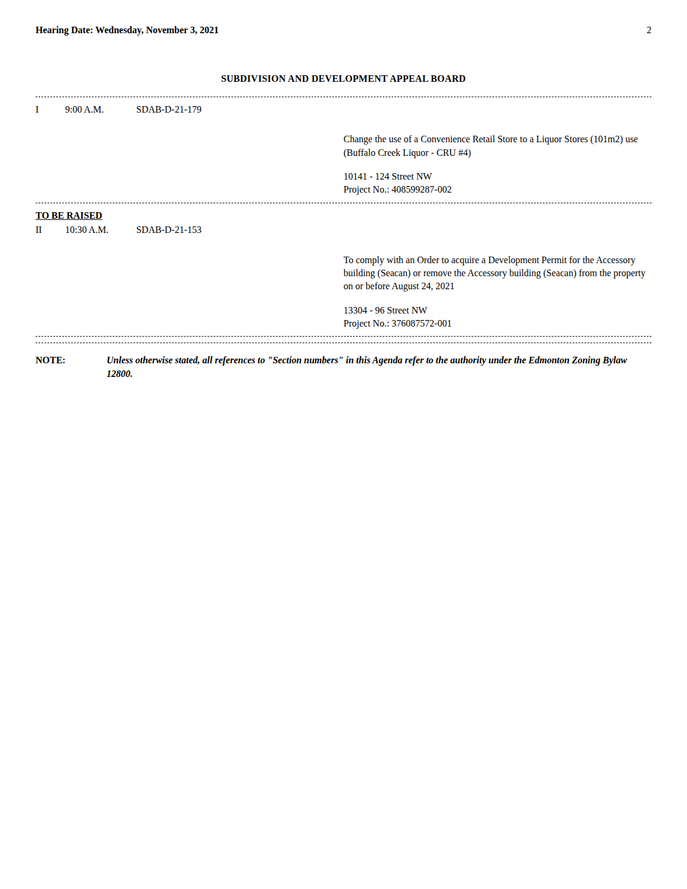Hearing Date: Wednesday, November 3, 2021 2
SUBDIVISION AND DEVELOPMENT APPEAL BOARD
I 9:00 A.M. SDAB-D-21-179
Change the use of a Convenience Retail Store to a Liquor Stores (101m2) use (Buffalo Creek Liquor - CRU #4)
10141 - 124 Street NW
Project No.: 408599287-002
TO BE RAISED
II 10:30 A.M. SDAB-D-21-153
To comply with an Order to acquire a Development Permit for the Accessory building (Seacan) or remove the Accessory building (Seacan) from the property on or before August 24, 2021
13304 - 96 Street NW
Project No.: 376087572-001
NOTE: Unless otherwise stated, all references to "Section numbers" in this Agenda refer to the authority under the Edmonton Zoning Bylaw 12800.